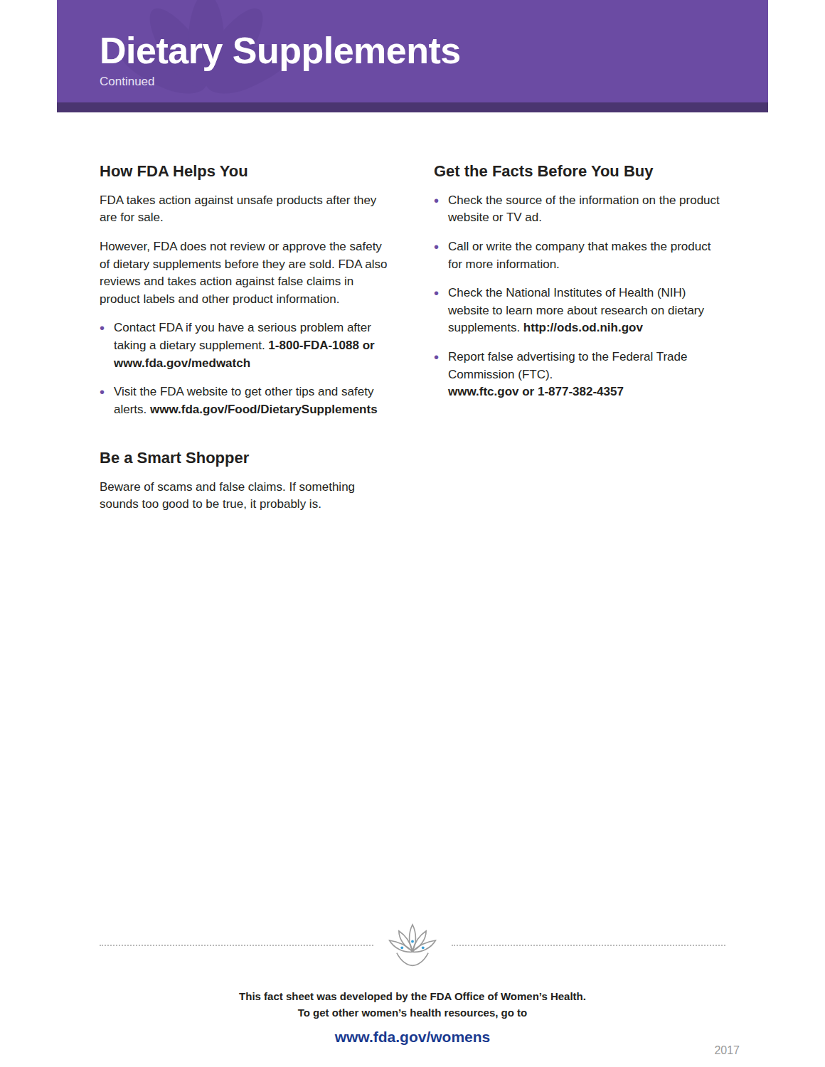Dietary Supplements
Continued
How FDA Helps You
FDA takes action against unsafe products after they are for sale.
However, FDA does not review or approve the safety of dietary supplements before they are sold. FDA also reviews and takes action against false claims in product labels and other product information.
Contact FDA if you have a serious problem after taking a dietary supplement. 1-800-FDA-1088 or www.fda.gov/medwatch
Visit the FDA website to get other tips and safety alerts. www.fda.gov/Food/DietarySupplements
Be a Smart Shopper
Beware of scams and false claims. If something sounds too good to be true, it probably is.
Get the Facts Before You Buy
Check the source of the information on the product website or TV ad.
Call or write the company that makes the product for more information.
Check the National Institutes of Health (NIH) website to learn more about research on dietary supplements. http://ods.od.nih.gov
Report false advertising to the Federal Trade Commission (FTC).
www.ftc.gov or 1-877-382-4357
This fact sheet was developed by the FDA Office of Women’s Health.
To get other women’s health resources, go to
www.fda.gov/womens 2017